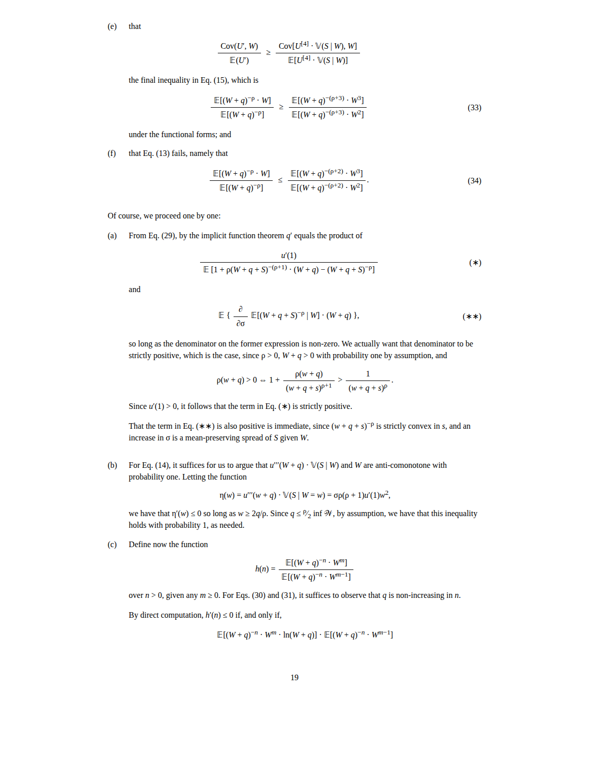(e)
that
Cov(U′, W) 𝔼(U′) ≥ Cov[U[4] · 𝕍(S | W), W] 𝔼[U[4] · 𝕍(S | W)]
the final inequality in Eq. (15), which is
𝔼[(W + q)−ρ · W] 𝔼[(W + q)−ρ] ≥ 𝔼[(W + q)−(ρ+3) · W3] 𝔼[(W + q)−(ρ+3) · W2]
(33)
under the functional forms; and
(f)
that Eq. (13) fails, namely that
𝔼[(W + q)−ρ · W] 𝔼[(W + q)−ρ] ≤ 𝔼[(W + q)−(ρ+2) · W3] 𝔼[(W + q)−(ρ+2) · W2].
(34)
Of course, we proceed one by one:
(a)
From Eq. (29), by the implicit function theorem q′ equals the product of
u′(1) 𝔼 [1 + ρ(W + q + S)−(ρ+1) · (W + q) − (W + q + S)−ρ]
(∗)
and
𝔼 { ∂∂σ 𝔼[(W + q + S)−ρ | W] · (W + q) },
(∗∗)
so long as the denominator on the former expression is non-zero. We actually want that denominator to be strictly positive, which is the case, since ρ > 0, W + q > 0 with probability one by assumption, and
ρ(w + q) > 0 ⇔ 1 + ρ(w + q)(w + q + s)ρ+1 > 1(w + q + s)ρ.
Since u′(1) > 0, it follows that the term in Eq. (∗) is strictly positive.
That the term in Eq. (∗∗) is also positive is immediate, since (w + q + s)−ρ is strictly convex in s, and an increase in σ is a mean-preserving spread of S given W.
(b)
For Eq. (14), it suffices for us to argue that u′′′(W + q) · 𝕍(S | W) and W are anti-comonotone with probability one. Letting the function
η(w) = u′′′(w + q) · 𝕍(S | W = w) = σρ(ρ + 1)u′(1)w2,
we have that η′(w) ≤ 0 so long as w ≥ 2q/ρ. Since q ≤ ρ⁄2 inf 𝒲, by assumption, we have that this inequality holds with probability 1, as needed.
(c)
Define now the function
h(n) = 𝔼[(W + q)−n · Wm] 𝔼[(W + q)−n · Wm−1]
over n > 0, given any m ≥ 0. For Eqs. (30) and (31), it suffices to observe that q is non-increasing in n.
By direct computation, h′(n) ≤ 0 if, and only if,
𝔼[(W + q)−n · Wm · ln(W + q)] · 𝔼[(W + q)−n · Wm−1]
19